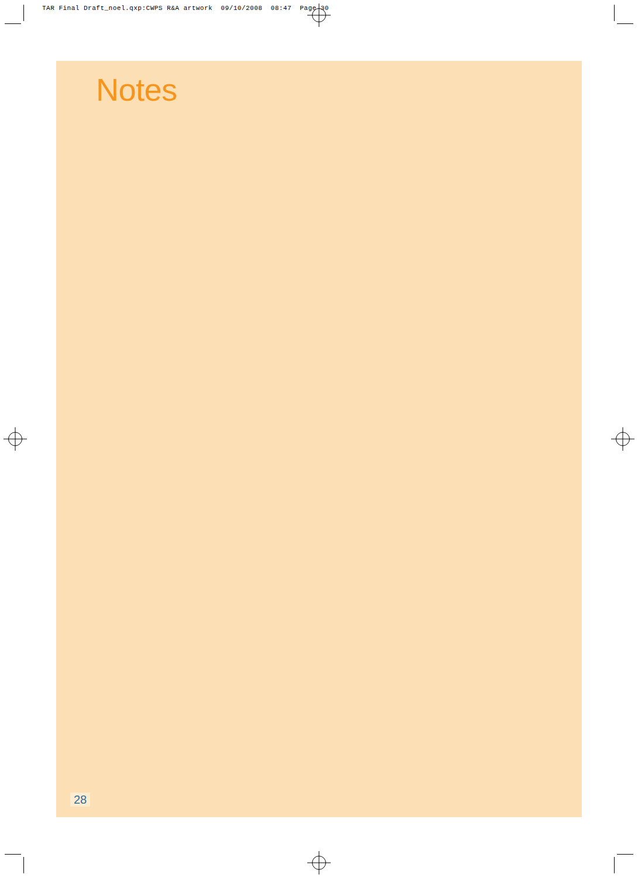TAR Final Draft_noel.qxp:CWPS R&A artwork 09/10/2008 08:47 Page 30
Notes
28